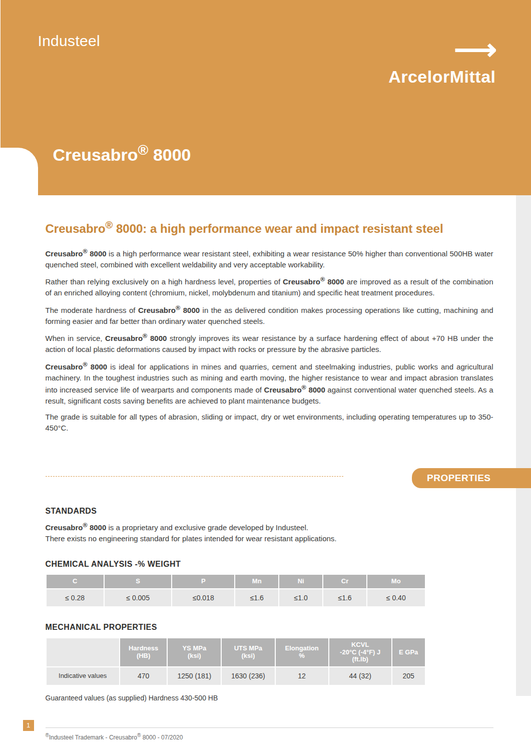Industeel
⟶
ArcelorMittal
Creusabro® 8000
Creusabro® 8000: a high performance wear and impact resistant steel
Creusabro® 8000 is a high performance wear resistant steel, exhibiting a wear resistance 50% higher than conventional 500HB water quenched steel, combined with excellent weldability and very acceptable workability.
Rather than relying exclusively on a high hardness level, properties of Creusabro® 8000 are improved as a result of the combination of an enriched alloying content (chromium, nickel, molybdenum and titanium) and specific heat treatment procedures.
The moderate hardness of Creusabro® 8000 in the as delivered condition makes processing operations like cutting, machining and forming easier and far better than ordinary water quenched steels.
When in service, Creusabro® 8000 strongly improves its wear resistance by a surface hardening effect of about +70 HB under the action of local plastic deformations caused by impact with rocks or pressure by the abrasive particles.
Creusabro® 8000 is ideal for applications in mines and quarries, cement and steelmaking industries, public works and agricultural machinery. In the toughest industries such as mining and earth moving, the higher resistance to wear and impact abrasion translates into increased service life of wearparts and components made of Creusabro® 8000 against conventional water quenched steels. As a result, significant costs saving benefits are achieved to plant maintenance budgets.
The grade is suitable for all types of abrasion, sliding or impact, dry or wet environments, including operating temperatures up to 350-450°C.
PROPERTIES
STANDARDS
Creusabro® 8000 is a proprietary and exclusive grade developed by Industeel.
There exists no engineering standard for plates intended for wear resistant applications.
CHEMICAL ANALYSIS -% WEIGHT
| C | S | P | Mn | Ni | Cr | Mo |
| --- | --- | --- | --- | --- | --- | --- |
| ≤ 0.28 | ≤ 0.005 | ≤0.018 | ≤1.6 | ≤1.0 | ≤1.6 | ≤ 0.40 |
MECHANICAL PROPERTIES
| | Hardness (HB) | YS MPa (ksi) | UTS MPa (ksi) | Elongation % | KCVL -20°C (-4°F) J (ft.lb) | E GPa |
| --- | --- | --- | --- | --- | --- | --- |
| Indicative values | 470 | 1250 (181) | 1630 (236) | 12 | 44 (32) | 205 |
Guaranteed values (as supplied) Hardness 430-500 HB
1
®Industeel Trademark - Creusabro® 8000 - 07/2020